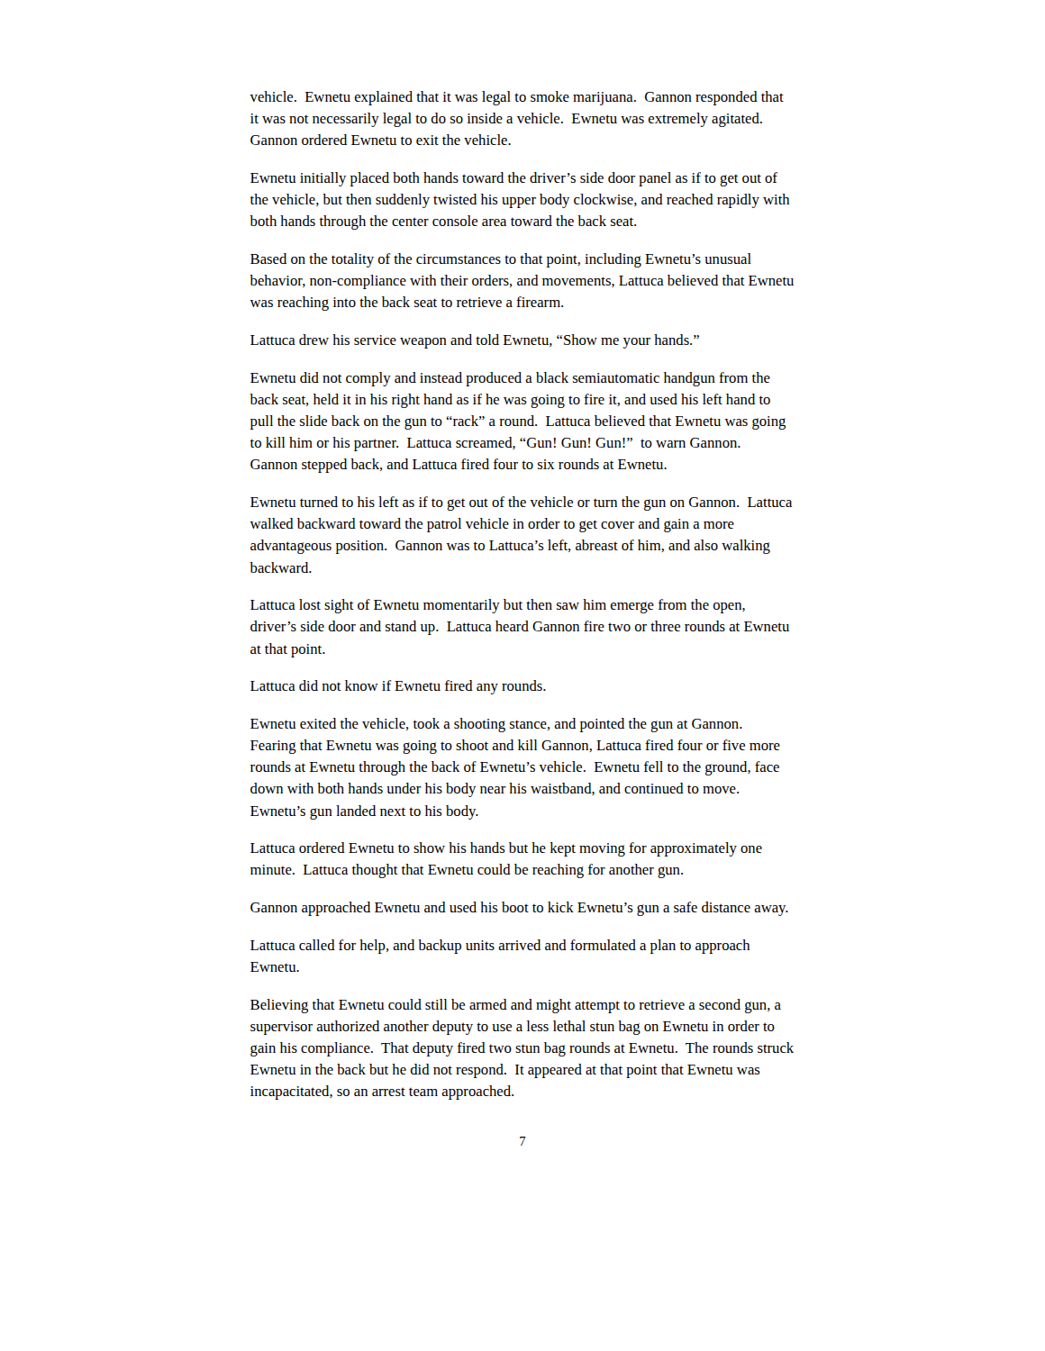vehicle. Ewnetu explained that it was legal to smoke marijuana. Gannon responded that it was not necessarily legal to do so inside a vehicle. Ewnetu was extremely agitated. Gannon ordered Ewnetu to exit the vehicle.
Ewnetu initially placed both hands toward the driver’s side door panel as if to get out of the vehicle, but then suddenly twisted his upper body clockwise, and reached rapidly with both hands through the center console area toward the back seat.
Based on the totality of the circumstances to that point, including Ewnetu’s unusual behavior, non-compliance with their orders, and movements, Lattuca believed that Ewnetu was reaching into the back seat to retrieve a firearm.
Lattuca drew his service weapon and told Ewnetu, “Show me your hands.”
Ewnetu did not comply and instead produced a black semiautomatic handgun from the back seat, held it in his right hand as if he was going to fire it, and used his left hand to pull the slide back on the gun to “rack” a round. Lattuca believed that Ewnetu was going to kill him or his partner. Lattuca screamed, “Gun! Gun! Gun!” to warn Gannon. Gannon stepped back, and Lattuca fired four to six rounds at Ewnetu.
Ewnetu turned to his left as if to get out of the vehicle or turn the gun on Gannon. Lattuca walked backward toward the patrol vehicle in order to get cover and gain a more advantageous position. Gannon was to Lattuca’s left, abreast of him, and also walking backward.
Lattuca lost sight of Ewnetu momentarily but then saw him emerge from the open, driver’s side door and stand up. Lattuca heard Gannon fire two or three rounds at Ewnetu at that point.
Lattuca did not know if Ewnetu fired any rounds.
Ewnetu exited the vehicle, took a shooting stance, and pointed the gun at Gannon. Fearing that Ewnetu was going to shoot and kill Gannon, Lattuca fired four or five more rounds at Ewnetu through the back of Ewnetu’s vehicle. Ewnetu fell to the ground, face down with both hands under his body near his waistband, and continued to move. Ewnetu’s gun landed next to his body.
Lattuca ordered Ewnetu to show his hands but he kept moving for approximately one minute. Lattuca thought that Ewnetu could be reaching for another gun.
Gannon approached Ewnetu and used his boot to kick Ewnetu’s gun a safe distance away.
Lattuca called for help, and backup units arrived and formulated a plan to approach Ewnetu.
Believing that Ewnetu could still be armed and might attempt to retrieve a second gun, a supervisor authorized another deputy to use a less lethal stun bag on Ewnetu in order to gain his compliance. That deputy fired two stun bag rounds at Ewnetu. The rounds struck Ewnetu in the back but he did not respond. It appeared at that point that Ewnetu was incapacitated, so an arrest team approached.
7